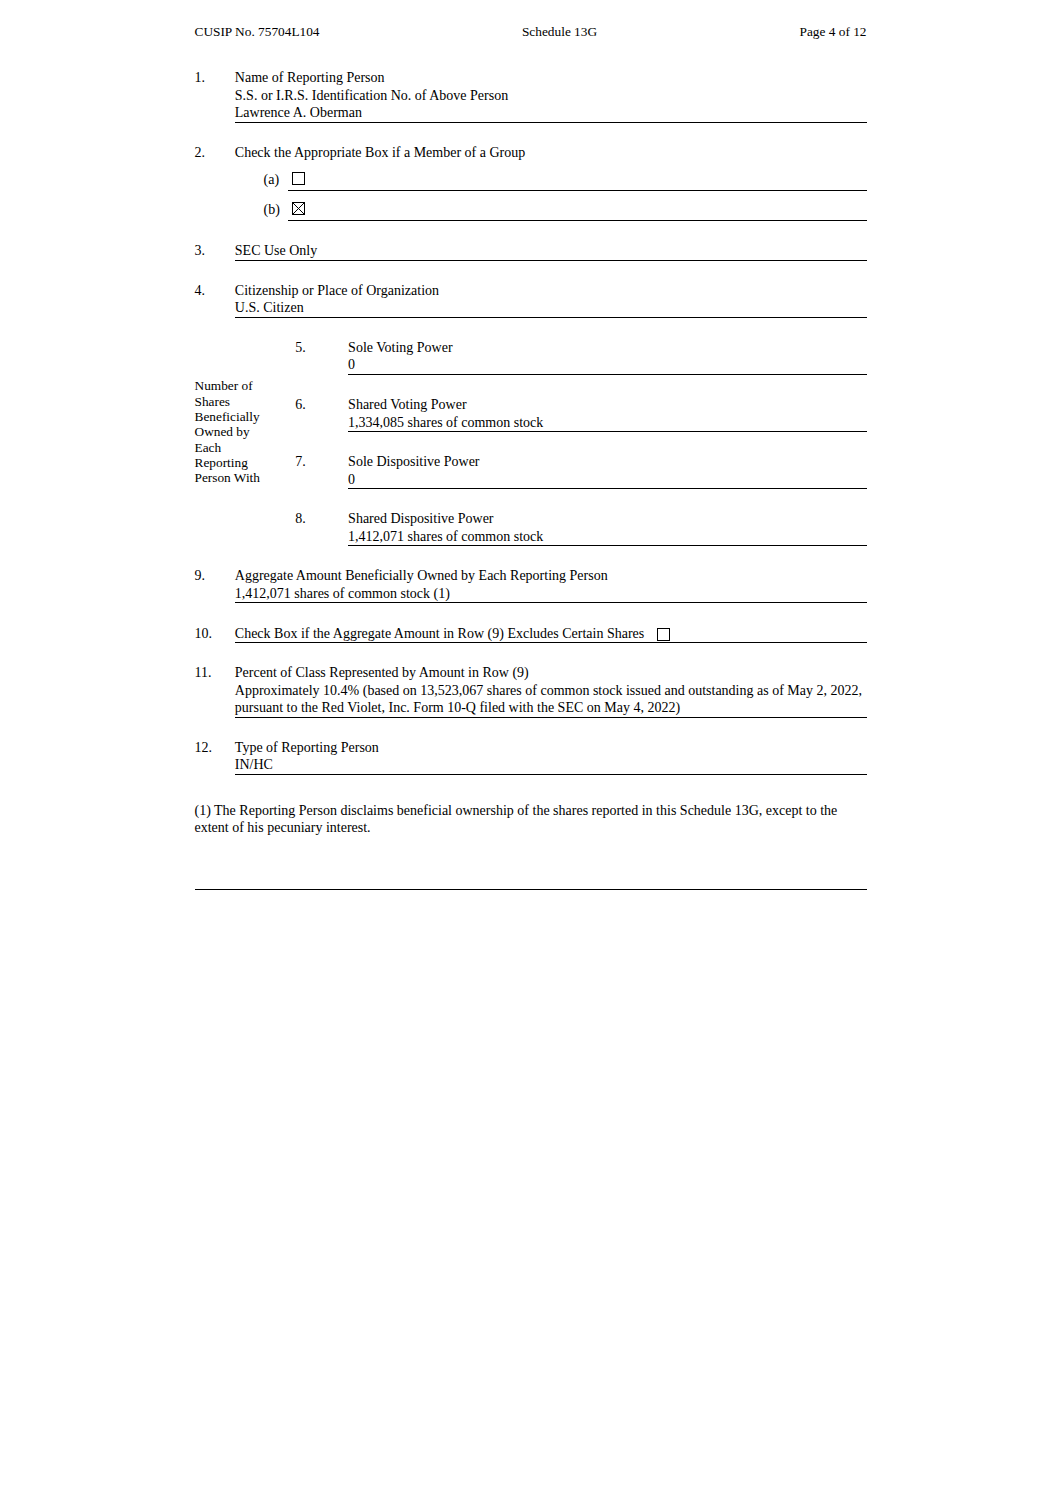CUSIP No. 75704L104
Schedule 13G
Page 4 of 12
| 1. | Name of Reporting Person S.S. or I.R.S. Identification No. of Above Person Lawrence A. Oberman |
| 2. | Check the Appropriate Box if a Member of a Group (a) (b) |
| 3. | SEC Use Only |
| 4. | Citizenship or Place of Organization U.S. Citizen |
| | 5. | Sole Voting Power 0 |
| 6. | Shared Voting Power 1,334,085 shares of common stock |
| 7. | Sole Dispositive Power 0 |
| 8. | Shared Dispositive Power 1,412,071 shares of common stock |
Number of
Shares
Beneficially
Owned by
Each
Reporting
Person With
| 9. | Aggregate Amount Beneficially Owned by Each Reporting Person 1,412,071 shares of common stock (1) |
| 10. | Check Box if the Aggregate Amount in Row (9) Excludes Certain Shares |
| 11. | Percent of Class Represented by Amount in Row (9) Approximately 10.4% (based on 13,523,067 shares of common stock issued and outstanding as of May 2, 2022, pursuant to the Red Violet, Inc. Form 10-Q filed with the SEC on May 4, 2022) |
| 12. | Type of Reporting Person IN/HC |
(1) The Reporting Person disclaims beneficial ownership of the shares reported in this Schedule 13G, except to the extent of his pecuniary interest.